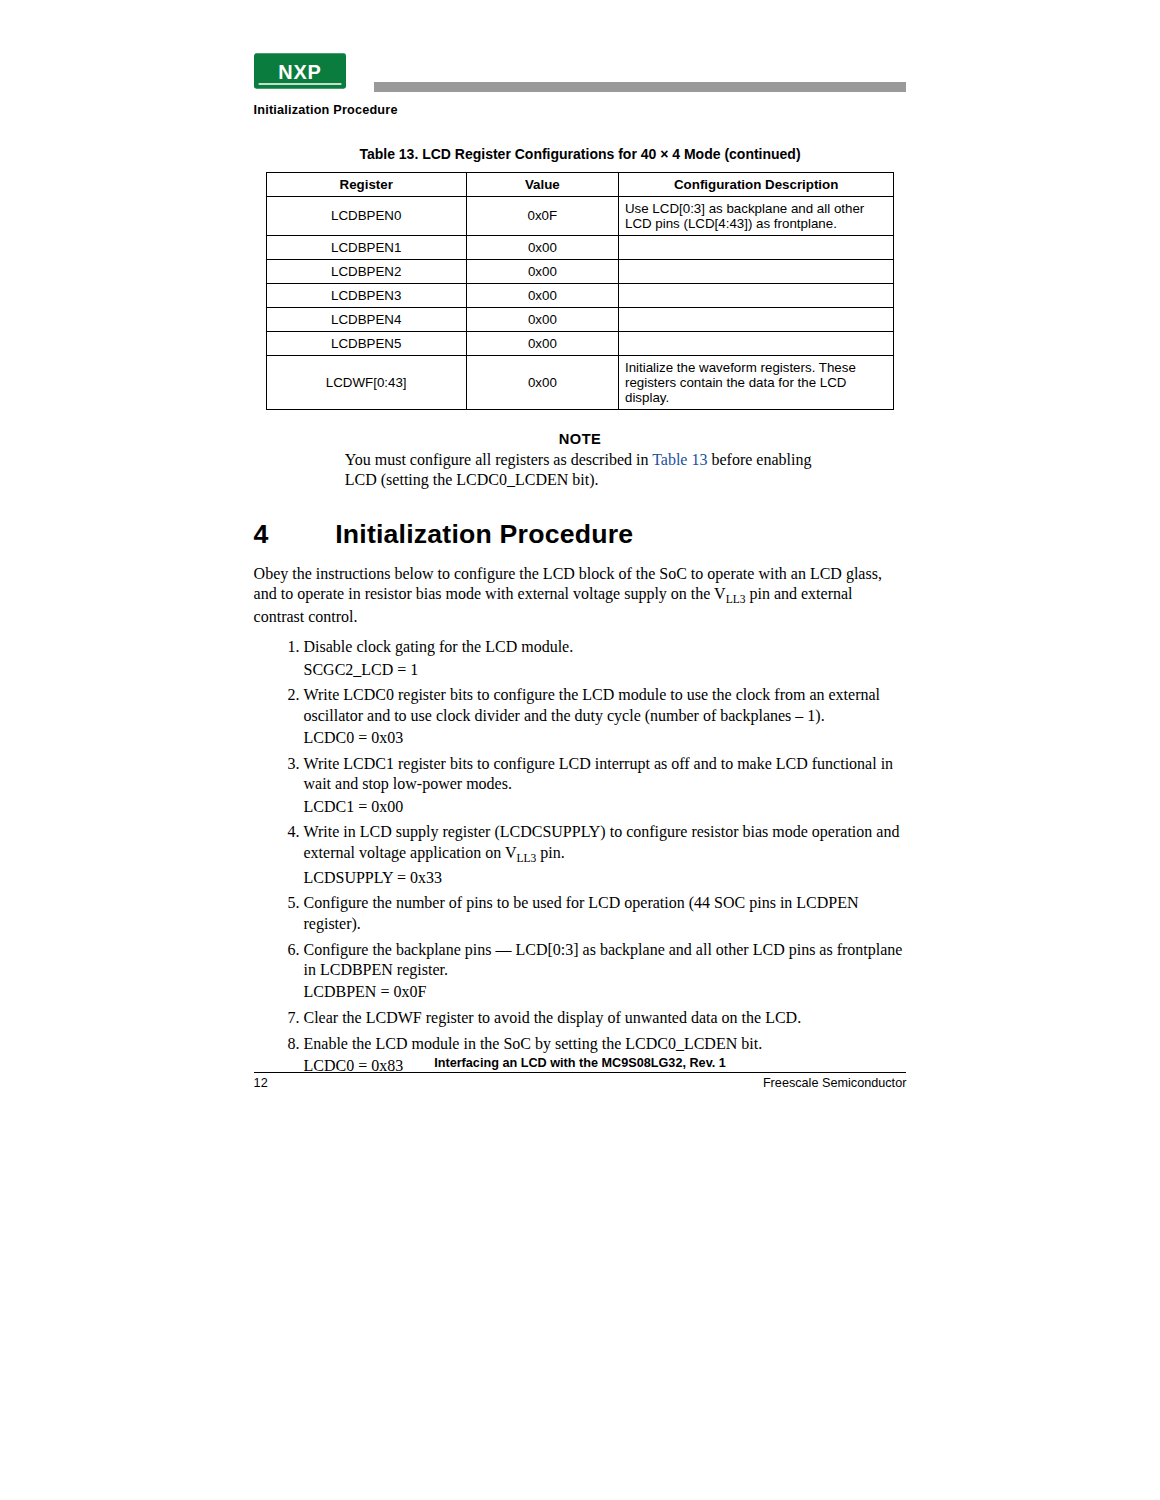NXP
Initialization Procedure
Table 13. LCD Register Configurations for 40 × 4 Mode (continued)
| Register | Value | Configuration Description |
| --- | --- | --- |
| LCDBPEN0 | 0x0F | Use LCD[0:3] as backplane and all other LCD pins (LCD[4:43]) as frontplane. |
| LCDBPEN1 | 0x00 | |
| LCDBPEN2 | 0x00 | |
| LCDBPEN3 | 0x00 | |
| LCDBPEN4 | 0x00 | |
| LCDBPEN5 | 0x00 | |
| LCDWF[0:43] | 0x00 | Initialize the waveform registers. These registers contain the data for the LCD display. |
NOTE
You must configure all registers as described in Table 13 before enabling LCD (setting the LCDC0_LCDEN bit).
4 Initialization Procedure
Obey the instructions below to configure the LCD block of the SoC to operate with an LCD glass, and to operate in resistor bias mode with external voltage supply on the VLL3 pin and external contrast control.
Disable clock gating for the LCD module. SCGC2_LCD = 1
Write LCDC0 register bits to configure the LCD module to use the clock from an external oscillator and to use clock divider and the duty cycle (number of backplanes – 1). LCDC0 = 0x03
Write LCDC1 register bits to configure LCD interrupt as off and to make LCD functional in wait and stop low-power modes. LCDC1 = 0x00
Write in LCD supply register (LCDCSUPPLY) to configure resistor bias mode operation and external voltage application on VLL3 pin. LCDSUPPLY = 0x33
Configure the number of pins to be used for LCD operation (44 SOC pins in LCDPEN register).
Configure the backplane pins — LCD[0:3] as backplane and all other LCD pins as frontplane in LCDBPEN register. LCDBPEN = 0x0F
Clear the LCDWF register to avoid the display of unwanted data on the LCD.
Enable the LCD module in the SoC by setting the LCDC0_LCDEN bit. LCDC0 = 0x83
Interfacing an LCD with the MC9S08LG32, Rev. 1
12
Freescale Semiconductor